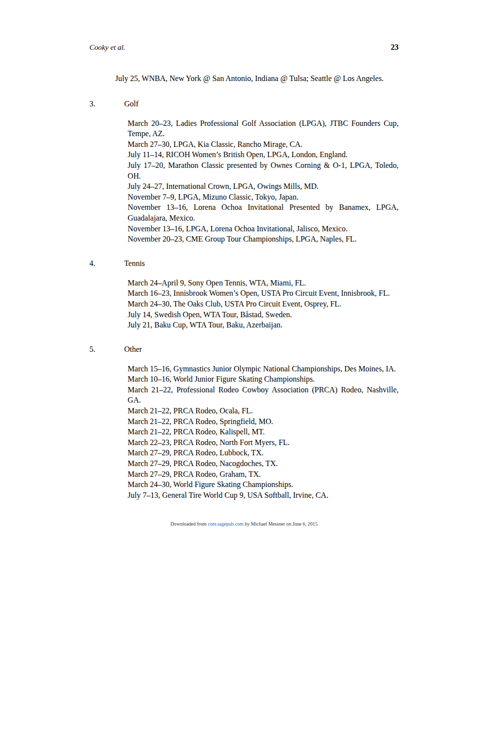Cooky et al.
23
July 25, WNBA, New York @ San Antonio, Indiana @ Tulsa; Seattle @ Los Angeles.
Golf
March 20–23, Ladies Professional Golf Association (LPGA), JTBC Founders Cup, Tempe, AZ.
March 27–30, LPGA, Kia Classic, Rancho Mirage, CA.
July 11–14, RICOH Women’s British Open, LPGA, London, England.
July 17–20, Marathon Classic presented by Ownes Corning & O-1, LPGA, Toledo, OH.
July 24–27, International Crown, LPGA, Owings Mills, MD.
November 7–9, LPGA, Mizuno Classic, Tokyo, Japan.
November 13–16, Lorena Ochoa Invitational Presented by Banamex, LPGA, Guadalajara, Mexico.
November 13–16, LPGA, Lorena Ochoa Invitational, Jalisco, Mexico.
November 20–23, CME Group Tour Championships, LPGA, Naples, FL.
Tennis
March 24–April 9, Sony Open Tennis, WTA, Miami, FL.
March 16–23, Innisbrook Women’s Open, USTA Pro Circuit Event, Innisbrook, FL.
March 24–30, The Oaks Club, USTA Pro Circuit Event, Osprey, FL.
July 14, Swedish Open, WTA Tour, Båstad, Sweden.
July 21, Baku Cup, WTA Tour, Baku, Azerbaijan.
Other
March 15–16, Gymnastics Junior Olympic National Championships, Des Moines, IA.
March 10–16, World Junior Figure Skating Championships.
March 21–22, Professional Rodeo Cowboy Association (PRCA) Rodeo, Nashville, GA.
March 21–22, PRCA Rodeo, Ocala, FL.
March 21–22, PRCA Rodeo, Springfield, MO.
March 21–22, PRCA Rodeo, Kalispell, MT.
March 22–23, PRCA Rodeo, North Fort Myers, FL.
March 27–29, PRCA Rodeo, Lubbock, TX.
March 27–29, PRCA Rodeo, Nacogdoches, TX.
March 27–29, PRCA Rodeo, Graham, TX.
March 24–30, World Figure Skating Championships.
July 7–13, General Tire World Cup 9, USA Softball, Irvine, CA.
Downloaded from com.sagepub.com by Michael Messner on June 6, 2015